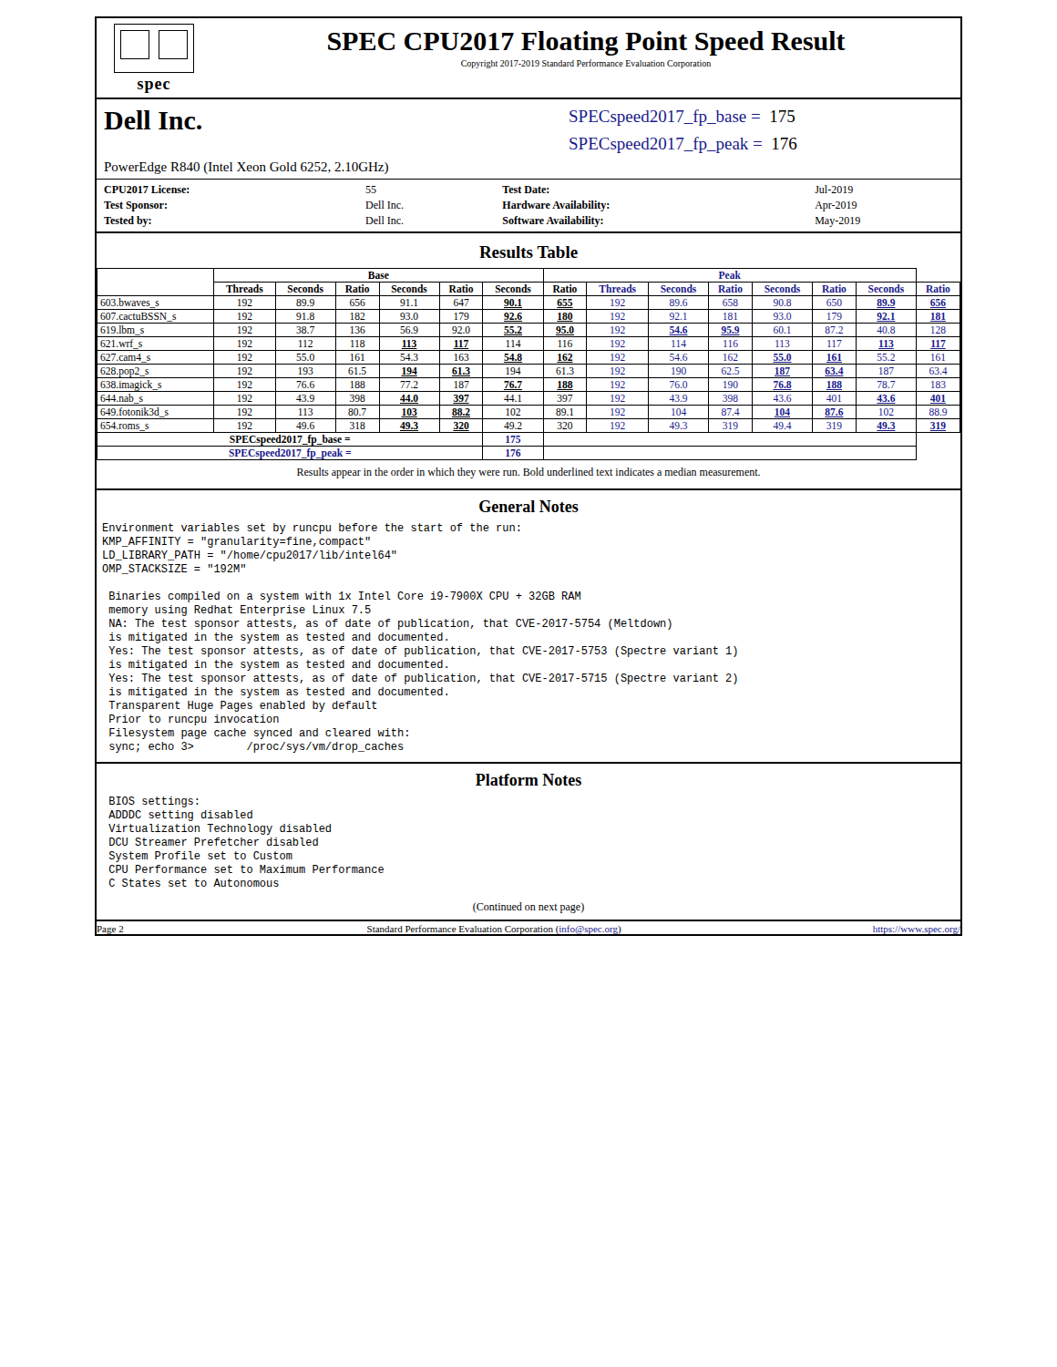spec
SPEC CPU2017 Floating Point Speed Result
Copyright 2017-2019 Standard Performance Evaluation Corporation
Dell Inc.
PowerEdge R840 (Intel Xeon Gold 6252, 2.10GHz)
SPECspeed2017_fp_base = 175
SPECspeed2017_fp_peak = 176
| CPU2017 License: | 55 |
| Test Sponsor: | Dell Inc. |
| Tested by: | Dell Inc. |
| Test Date: | Jul-2019 |
| Hardware Availability: | Apr-2019 |
| Software Availability: | May-2019 |
Results Table
| | Base | Peak |
| --- | --- | --- |
| Threads | Seconds | Ratio | Seconds | Ratio | Seconds | Ratio | Threads | Seconds | Ratio | Seconds | Ratio | Seconds | Ratio |
| 603.bwaves_s | 192 | 89.9 | 656 | 91.1 | 647 | 90.1 | 655 | 192 | 89.6 | 658 | 90.8 | 650 | 89.9 | 656 |
| 607.cactuBSSN_s | 192 | 91.8 | 182 | 93.0 | 179 | 92.6 | 180 | 192 | 92.1 | 181 | 93.0 | 179 | 92.1 | 181 |
| 619.lbm_s | 192 | 38.7 | 136 | 56.9 | 92.0 | 55.2 | 95.0 | 192 | 54.6 | 95.9 | 60.1 | 87.2 | 40.8 | 128 |
| 621.wrf_s | 192 | 112 | 118 | 113 | 117 | 114 | 116 | 192 | 114 | 116 | 113 | 117 | 113 | 117 |
| 627.cam4_s | 192 | 55.0 | 161 | 54.3 | 163 | 54.8 | 162 | 192 | 54.6 | 162 | 55.0 | 161 | 55.2 | 161 |
| 628.pop2_s | 192 | 193 | 61.5 | 194 | 61.3 | 194 | 61.3 | 192 | 190 | 62.5 | 187 | 63.4 | 187 | 63.4 |
| 638.imagick_s | 192 | 76.6 | 188 | 77.2 | 187 | 76.7 | 188 | 192 | 76.0 | 190 | 76.8 | 188 | 78.7 | 183 |
| 644.nab_s | 192 | 43.9 | 398 | 44.0 | 397 | 44.1 | 397 | 192 | 43.9 | 398 | 43.6 | 401 | 43.6 | 401 |
| 649.fotonik3d_s | 192 | 113 | 80.7 | 103 | 88.2 | 102 | 89.1 | 192 | 104 | 87.4 | 104 | 87.6 | 102 | 88.9 |
| 654.roms_s | 192 | 49.6 | 318 | 49.3 | 320 | 49.2 | 320 | 192 | 49.3 | 319 | 49.4 | 319 | 49.3 | 319 |
| SPECspeed2017_fp_base = | 175 | |
| SPECspeed2017_fp_peak = | 176 | |
Results appear in the order in which they were run. Bold underlined text indicates a median measurement.
General Notes
Environment variables set by runcpu before the start of the run:
KMP_AFFINITY = "granularity=fine,compact"
LD_LIBRARY_PATH = "/home/cpu2017/lib/intel64"
OMP_STACKSIZE = "192M"

 Binaries compiled on a system with 1x Intel Core i9-7900X CPU + 32GB RAM
 memory using Redhat Enterprise Linux 7.5
 NA: The test sponsor attests, as of date of publication, that CVE-2017-5754 (Meltdown)
 is mitigated in the system as tested and documented.
 Yes: The test sponsor attests, as of date of publication, that CVE-2017-5753 (Spectre variant 1)
 is mitigated in the system as tested and documented.
 Yes: The test sponsor attests, as of date of publication, that CVE-2017-5715 (Spectre variant 2)
 is mitigated in the system as tested and documented.
 Transparent Huge Pages enabled by default
 Prior to runcpu invocation
 Filesystem page cache synced and cleared with:
 sync; echo 3>        /proc/sys/vm/drop_caches
Platform Notes
 BIOS settings:
 ADDDC setting disabled
 Virtualization Technology disabled
 DCU Streamer Prefetcher disabled
 System Profile set to Custom
 CPU Performance set to Maximum Performance
 C States set to Autonomous
(Continued on next page)
Page 2
Standard Performance Evaluation Corporation (info@spec.org)
https://www.spec.org/